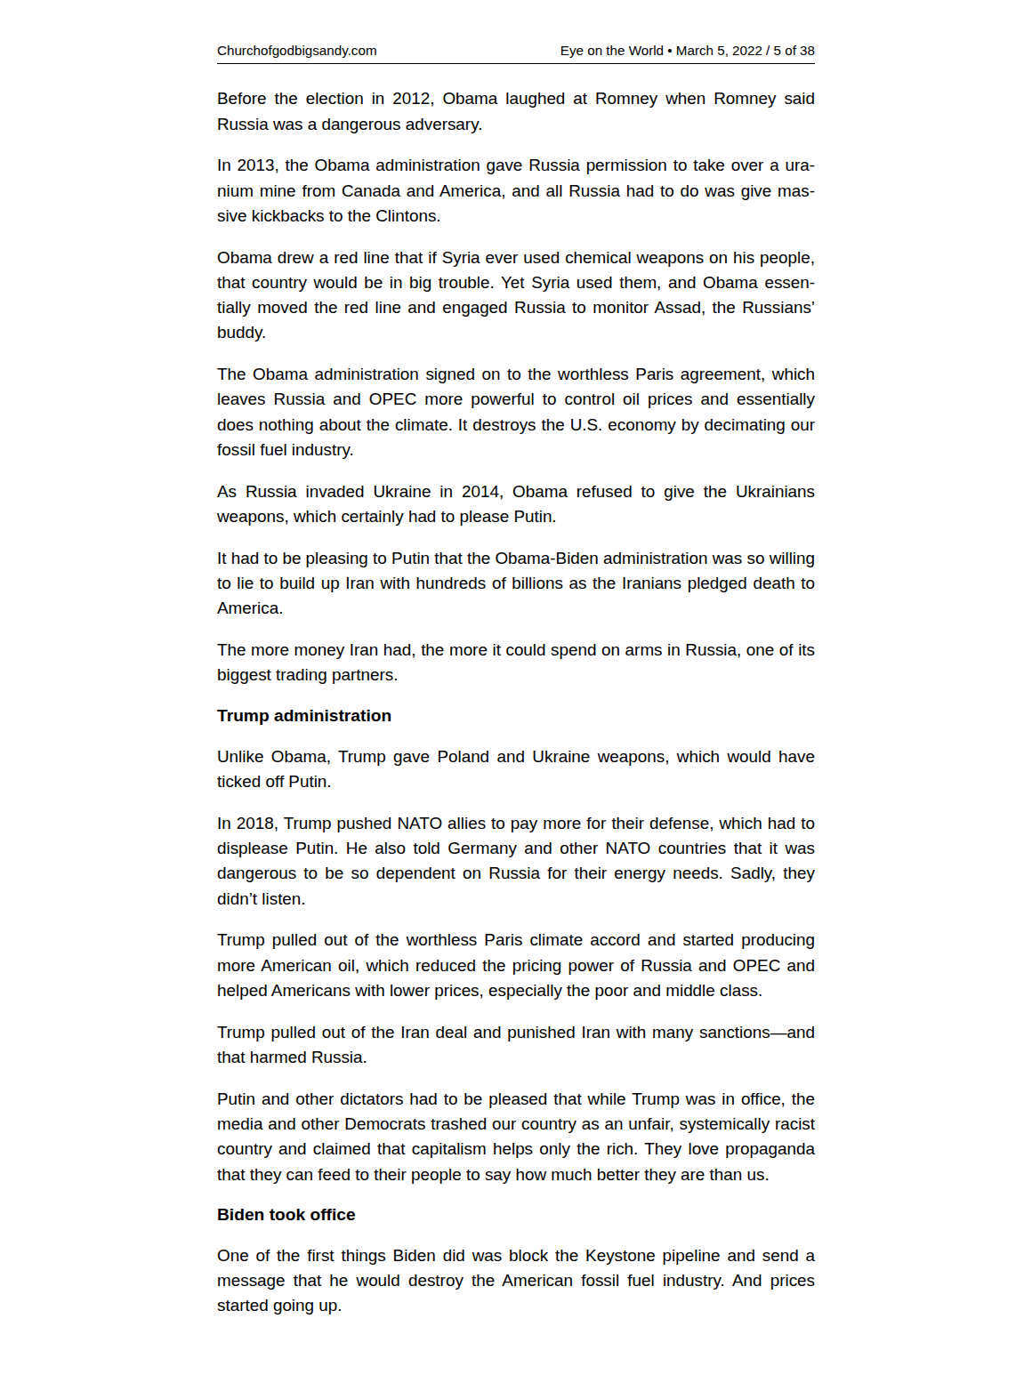Churchofgodbigsandy.com
Eye on the World • March 5, 2022 / 5 of 38
Before the election in 2012, Obama laughed at Romney when Romney said Russia was a dangerous adversary.
In 2013, the Obama administration gave Russia permission to take over a uranium mine from Canada and America, and all Russia had to do was give massive kickbacks to the Clintons.
Obama drew a red line that if Syria ever used chemical weapons on his people, that country would be in big trouble. Yet Syria used them, and Obama essentially moved the red line and engaged Russia to monitor Assad, the Russians’ buddy.
The Obama administration signed on to the worthless Paris agreement, which leaves Russia and OPEC more powerful to control oil prices and essentially does nothing about the climate. It destroys the U.S. economy by decimating our fossil fuel industry.
As Russia invaded Ukraine in 2014, Obama refused to give the Ukrainians weapons, which certainly had to please Putin.
It had to be pleasing to Putin that the Obama-Biden administration was so willing to lie to build up Iran with hundreds of billions as the Iranians pledged death to America.
The more money Iran had, the more it could spend on arms in Russia, one of its biggest trading partners.
Trump administration
Unlike Obama, Trump gave Poland and Ukraine weapons, which would have ticked off Putin.
In 2018, Trump pushed NATO allies to pay more for their defense, which had to displease Putin. He also told Germany and other NATO countries that it was dangerous to be so dependent on Russia for their energy needs. Sadly, they didn’t listen.
Trump pulled out of the worthless Paris climate accord and started producing more American oil, which reduced the pricing power of Russia and OPEC and helped Americans with lower prices, especially the poor and middle class.
Trump pulled out of the Iran deal and punished Iran with many sanctions—and that harmed Russia.
Putin and other dictators had to be pleased that while Trump was in office, the media and other Democrats trashed our country as an unfair, systemically racist country and claimed that capitalism helps only the rich. They love propaganda that they can feed to their people to say how much better they are than us.
Biden took office
One of the first things Biden did was block the Keystone pipeline and send a message that he would destroy the American fossil fuel industry. And prices started going up.